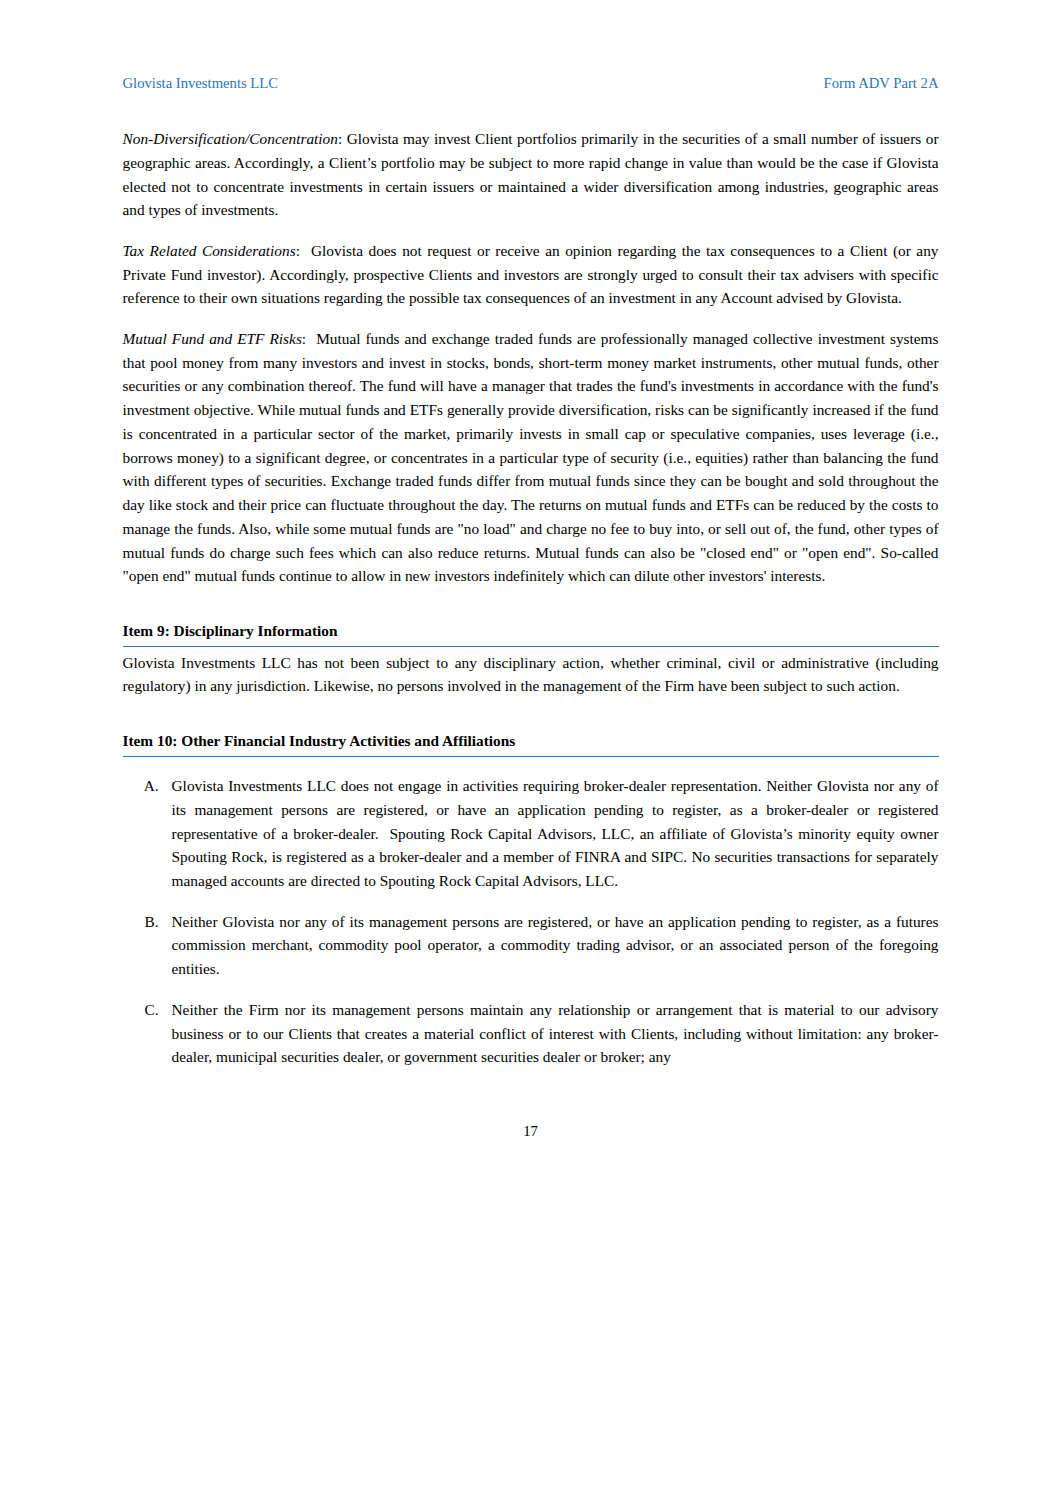Glovista Investments LLC
Form ADV Part 2A
Non-Diversification/Concentration: Glovista may invest Client portfolios primarily in the securities of a small number of issuers or geographic areas. Accordingly, a Client’s portfolio may be subject to more rapid change in value than would be the case if Glovista elected not to concentrate investments in certain issuers or maintained a wider diversification among industries, geographic areas and types of investments.
Tax Related Considerations: Glovista does not request or receive an opinion regarding the tax consequences to a Client (or any Private Fund investor). Accordingly, prospective Clients and investors are strongly urged to consult their tax advisers with specific reference to their own situations regarding the possible tax consequences of an investment in any Account advised by Glovista.
Mutual Fund and ETF Risks: Mutual funds and exchange traded funds are professionally managed collective investment systems that pool money from many investors and invest in stocks, bonds, short-term money market instruments, other mutual funds, other securities or any combination thereof. The fund will have a manager that trades the fund's investments in accordance with the fund's investment objective. While mutual funds and ETFs generally provide diversification, risks can be significantly increased if the fund is concentrated in a particular sector of the market, primarily invests in small cap or speculative companies, uses leverage (i.e., borrows money) to a significant degree, or concentrates in a particular type of security (i.e., equities) rather than balancing the fund with different types of securities. Exchange traded funds differ from mutual funds since they can be bought and sold throughout the day like stock and their price can fluctuate throughout the day. The returns on mutual funds and ETFs can be reduced by the costs to manage the funds. Also, while some mutual funds are "no load" and charge no fee to buy into, or sell out of, the fund, other types of mutual funds do charge such fees which can also reduce returns. Mutual funds can also be "closed end" or "open end". So-called "open end" mutual funds continue to allow in new investors indefinitely which can dilute other investors' interests.
Item 9: Disciplinary Information
Glovista Investments LLC has not been subject to any disciplinary action, whether criminal, civil or administrative (including regulatory) in any jurisdiction. Likewise, no persons involved in the management of the Firm have been subject to such action.
Item 10: Other Financial Industry Activities and Affiliations
Glovista Investments LLC does not engage in activities requiring broker-dealer representation. Neither Glovista nor any of its management persons are registered, or have an application pending to register, as a broker-dealer or registered representative of a broker-dealer. Spouting Rock Capital Advisors, LLC, an affiliate of Glovista’s minority equity owner Spouting Rock, is registered as a broker-dealer and a member of FINRA and SIPC. No securities transactions for separately managed accounts are directed to Spouting Rock Capital Advisors, LLC.
Neither Glovista nor any of its management persons are registered, or have an application pending to register, as a futures commission merchant, commodity pool operator, a commodity trading advisor, or an associated person of the foregoing entities.
Neither the Firm nor its management persons maintain any relationship or arrangement that is material to our advisory business or to our Clients that creates a material conflict of interest with Clients, including without limitation: any broker-dealer, municipal securities dealer, or government securities dealer or broker; any
17